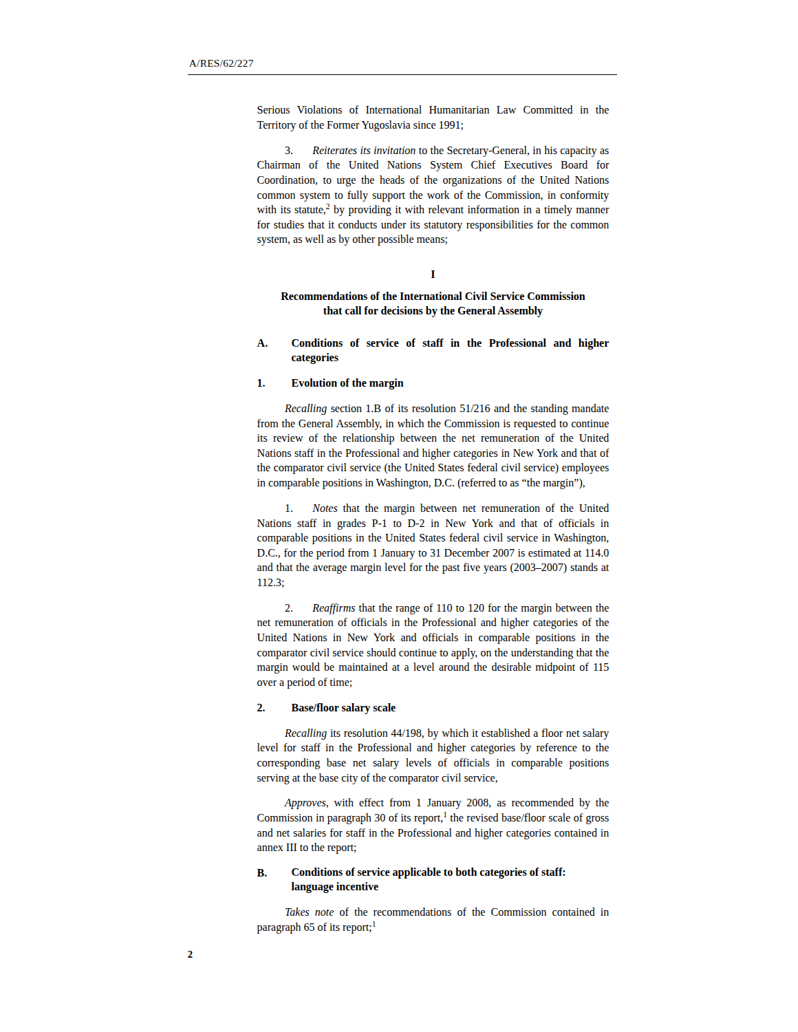A/RES/62/227
Serious Violations of International Humanitarian Law Committed in the Territory of the Former Yugoslavia since 1991;
3. Reiterates its invitation to the Secretary-General, in his capacity as Chairman of the United Nations System Chief Executives Board for Coordination, to urge the heads of the organizations of the United Nations common system to fully support the work of the Commission, in conformity with its statute,2 by providing it with relevant information in a timely manner for studies that it conducts under its statutory responsibilities for the common system, as well as by other possible means;
I
Recommendations of the International Civil Service Commission
that call for decisions by the General Assembly
A. Conditions of service of staff in the Professional and higher categories
1. Evolution of the margin
Recalling section 1.B of its resolution 51/216 and the standing mandate from the General Assembly, in which the Commission is requested to continue its review of the relationship between the net remuneration of the United Nations staff in the Professional and higher categories in New York and that of the comparator civil service (the United States federal civil service) employees in comparable positions in Washington, D.C. (referred to as “the margin”),
1. Notes that the margin between net remuneration of the United Nations staff in grades P-1 to D-2 in New York and that of officials in comparable positions in the United States federal civil service in Washington, D.C., for the period from 1 January to 31 December 2007 is estimated at 114.0 and that the average margin level for the past five years (2003–2007) stands at 112.3;
2. Reaffirms that the range of 110 to 120 for the margin between the net remuneration of officials in the Professional and higher categories of the United Nations in New York and officials in comparable positions in the comparator civil service should continue to apply, on the understanding that the margin would be maintained at a level around the desirable midpoint of 115 over a period of time;
2. Base/floor salary scale
Recalling its resolution 44/198, by which it established a floor net salary level for staff in the Professional and higher categories by reference to the corresponding base net salary levels of officials in comparable positions serving at the base city of the comparator civil service,
Approves, with effect from 1 January 2008, as recommended by the Commission in paragraph 30 of its report,1 the revised base/floor scale of gross and net salaries for staff in the Professional and higher categories contained in annex III to the report;
B. Conditions of service applicable to both categories of staff:
language incentive
Takes note of the recommendations of the Commission contained in paragraph 65 of its report;1
2